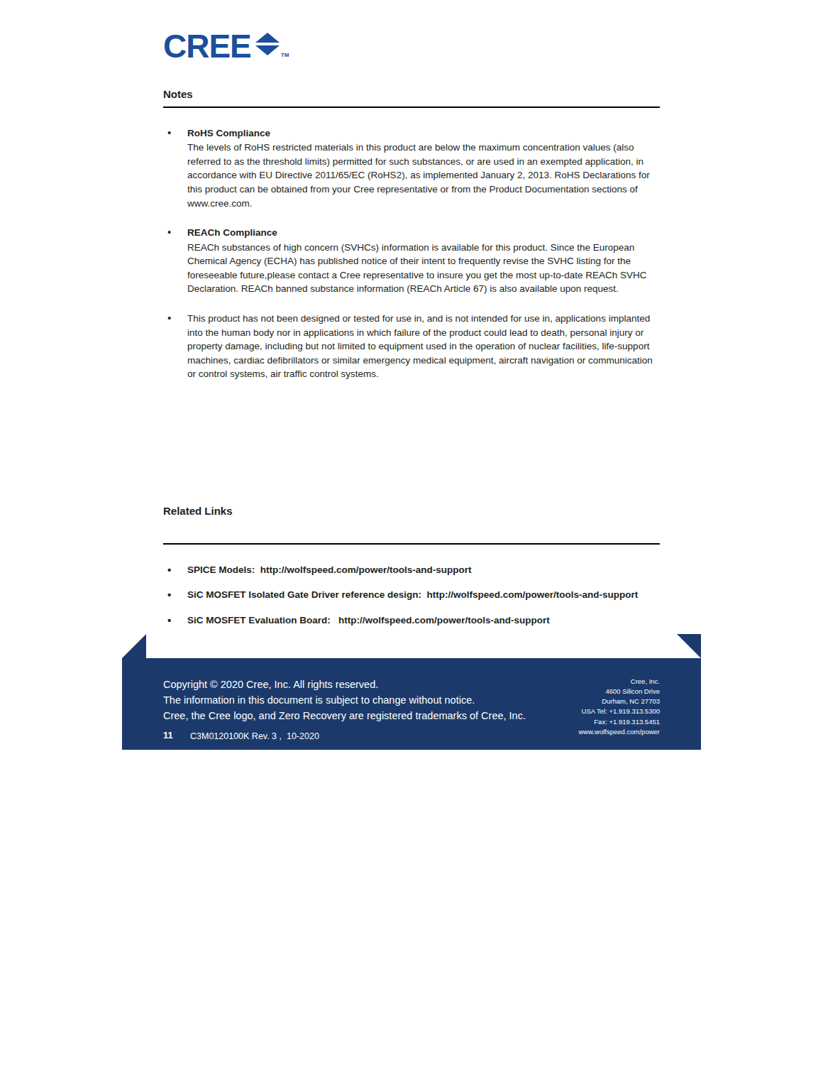CREE TM
Notes
RoHS Compliance The levels of RoHS restricted materials in this product are below the maximum concentration values (also referred to as the threshold limits) permitted for such substances, or are used in an exempted application, in accordance with EU Directive 2011/65/EC (RoHS2), as implemented January 2, 2013. RoHS Declarations for this product can be obtained from your Cree representative or from the Product Documentation sections of www.cree.com.
REACh Compliance REACh substances of high concern (SVHCs) information is available for this product. Since the European Chemical Agency (ECHA) has published notice of their intent to frequently revise the SVHC listing for the foreseeable future,please contact a Cree representative to insure you get the most up-to-date REACh SVHC Declaration. REACh banned substance information (REACh Article 67) is also available upon request.
This product has not been designed or tested for use in, and is not intended for use in, applications implanted into the human body nor in applications in which failure of the product could lead to death, personal injury or property damage, including but not limited to equipment used in the operation of nuclear facilities, life-support machines, cardiac defibrillators or similar emergency medical equipment, aircraft navigation or communication or control systems, air traffic control systems.
Related Links
SPICE Models: http://wolfspeed.com/power/tools-and-support
SiC MOSFET Isolated Gate Driver reference design: http://wolfspeed.com/power/tools-and-support
SiC MOSFET Evaluation Board: http://wolfspeed.com/power/tools-and-support
Copyright © 2020 Cree, Inc. All rights reserved.
The information in this document is subject to change without notice.
Cree, the Cree logo, and Zero Recovery are registered trademarks of Cree, Inc.
Cree, Inc.
4600 Silicon Drive
Durham, NC 27703
USA Tel: +1.919.313.5300
Fax: +1.919.313.5451
www.wolfspeed.com/power
11 C3M0120100K Rev. 3 , 10-2020